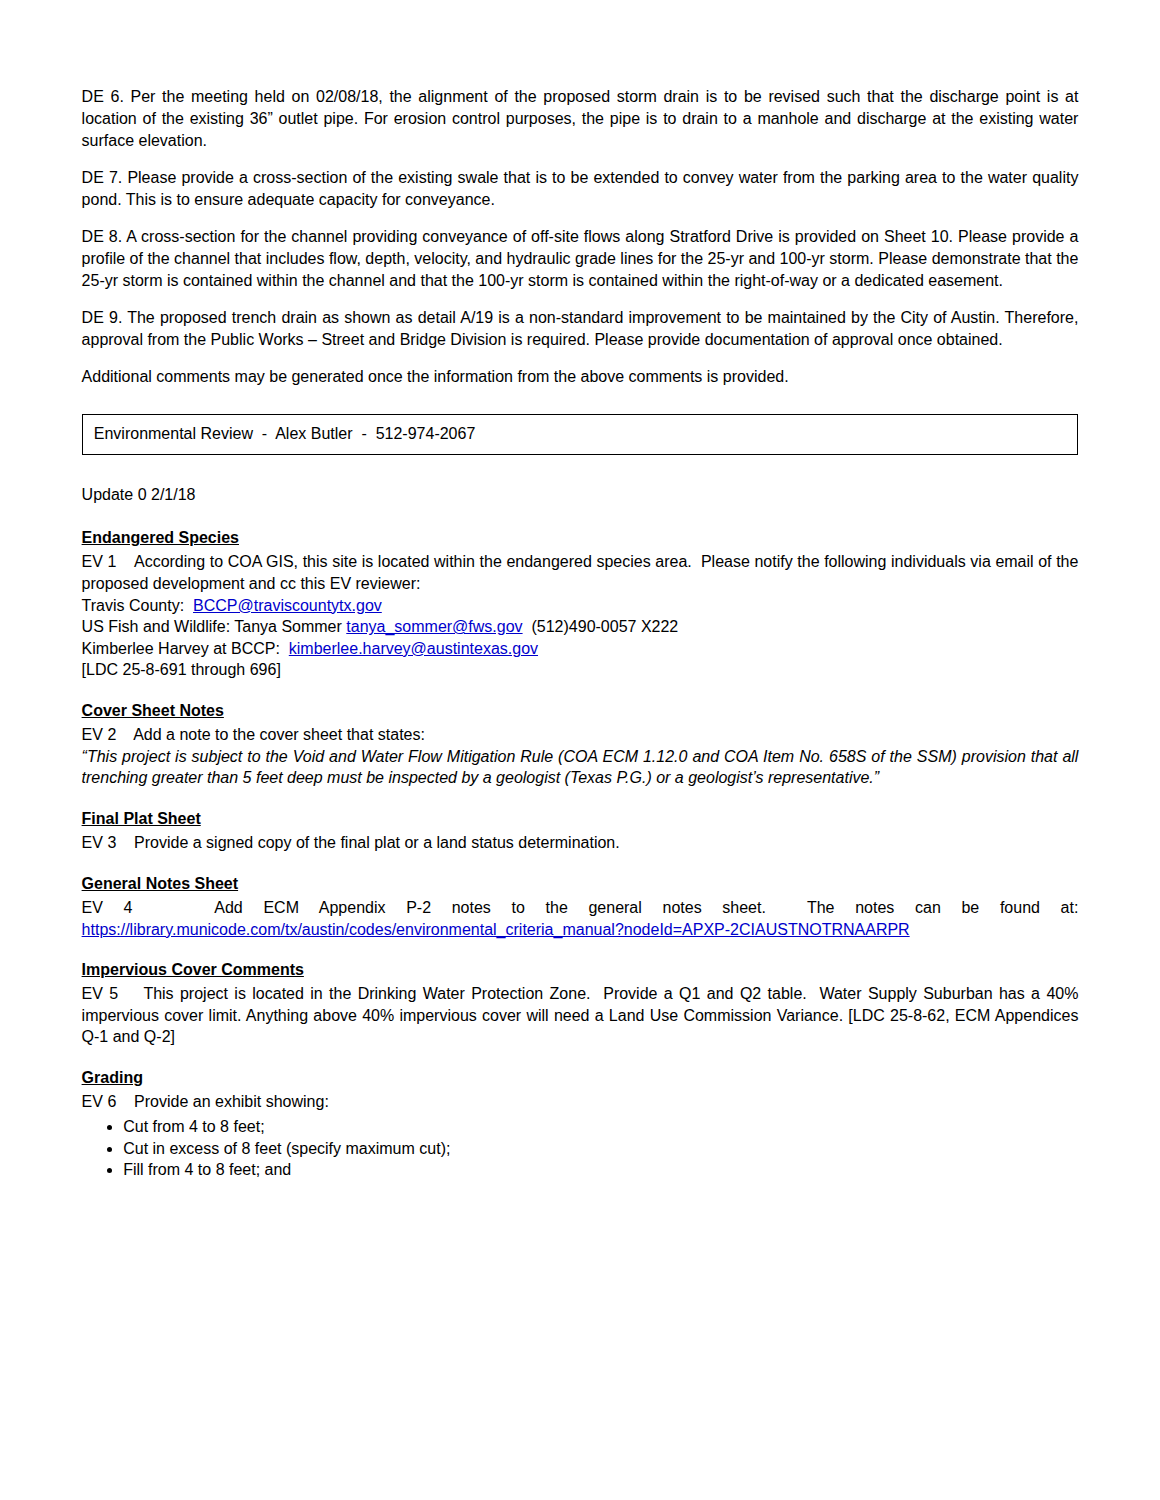DE 6. Per the meeting held on 02/08/18, the alignment of the proposed storm drain is to be revised such that the discharge point is at location of the existing 36” outlet pipe. For erosion control purposes, the pipe is to drain to a manhole and discharge at the existing water surface elevation.
DE 7. Please provide a cross-section of the existing swale that is to be extended to convey water from the parking area to the water quality pond. This is to ensure adequate capacity for conveyance.
DE 8. A cross-section for the channel providing conveyance of off-site flows along Stratford Drive is provided on Sheet 10. Please provide a profile of the channel that includes flow, depth, velocity, and hydraulic grade lines for the 25-yr and 100-yr storm. Please demonstrate that the 25-yr storm is contained within the channel and that the 100-yr storm is contained within the right-of-way or a dedicated easement.
DE 9. The proposed trench drain as shown as detail A/19 is a non-standard improvement to be maintained by the City of Austin. Therefore, approval from the Public Works – Street and Bridge Division is required. Please provide documentation of approval once obtained.
Additional comments may be generated once the information from the above comments is provided.
Environmental Review - Alex Butler - 512-974-2067
Update 0 2/1/18
Endangered Species
EV 1 According to COA GIS, this site is located within the endangered species area. Please notify the following individuals via email of the proposed development and cc this EV reviewer:
Travis County: BCCP@traviscountytx.gov
US Fish and Wildlife: Tanya Sommer tanya_sommer@fws.gov (512)490-0057 X222
Kimberlee Harvey at BCCP: kimberlee.harvey@austintexas.gov
[LDC 25-8-691 through 696]
Cover Sheet Notes
EV 2 Add a note to the cover sheet that states:
“This project is subject to the Void and Water Flow Mitigation Rule (COA ECM 1.12.0 and COA Item No. 658S of the SSM) provision that all trenching greater than 5 feet deep must be inspected by a geologist (Texas P.G.) or a geologist’s representative.”
Final Plat Sheet
EV 3 Provide a signed copy of the final plat or a land status determination.
General Notes Sheet
EV 4 Add ECM Appendix P-2 notes to the general notes sheet. The notes can be found at: https://library.municode.com/tx/austin/codes/environmental_criteria_manual?nodeId=APXP-2CIAUSTNOTRNAARPR
Impervious Cover Comments
EV 5 This project is located in the Drinking Water Protection Zone. Provide a Q1 and Q2 table. Water Supply Suburban has a 40% impervious cover limit. Anything above 40% impervious cover will need a Land Use Commission Variance. [LDC 25-8-62, ECM Appendices Q-1 and Q-2]
Grading
EV 6 Provide an exhibit showing:
Cut from 4 to 8 feet;
Cut in excess of 8 feet (specify maximum cut);
Fill from 4 to 8 feet; and